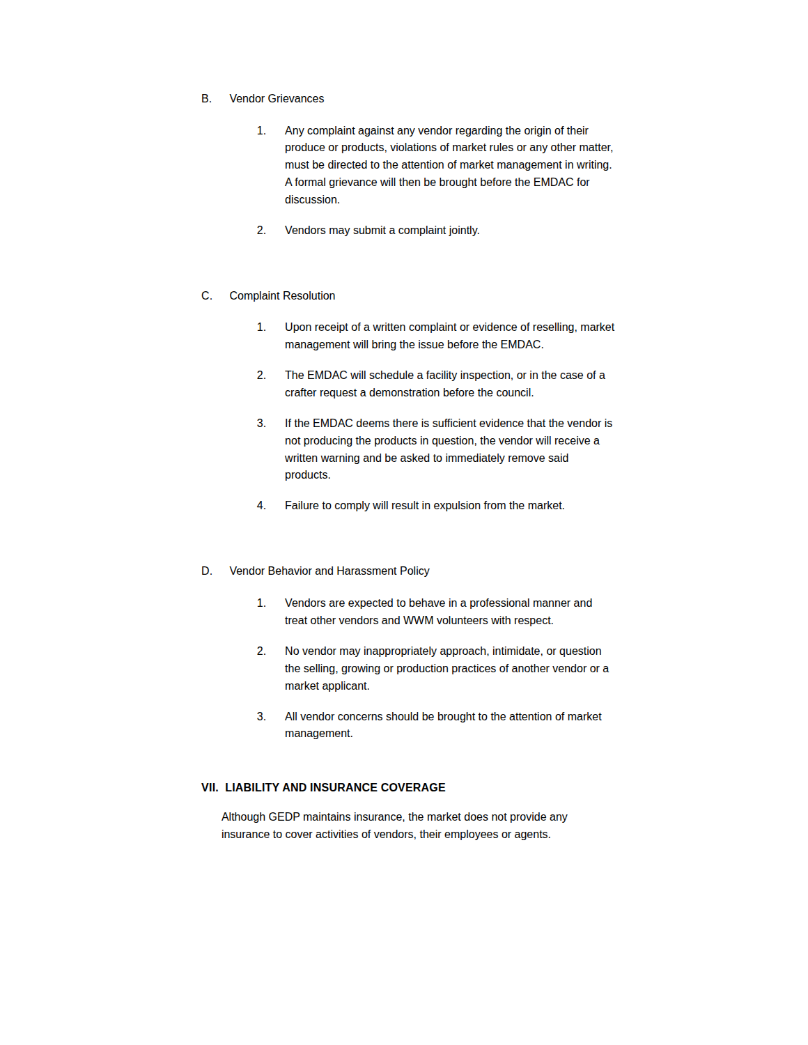B. Vendor Grievances
1. Any complaint against any vendor regarding the origin of their produce or products, violations of market rules or any other matter, must be directed to the attention of market management in writing. A formal grievance will then be brought before the EMDAC for discussion.
2. Vendors may submit a complaint jointly.
C. Complaint Resolution
1. Upon receipt of a written complaint or evidence of reselling, market management will bring the issue before the EMDAC.
2. The EMDAC will schedule a facility inspection, or in the case of a crafter request a demonstration before the council.
3. If the EMDAC deems there is sufficient evidence that the vendor is not producing the products in question, the vendor will receive a written warning and be asked to immediately remove said products.
4. Failure to comply will result in expulsion from the market.
D. Vendor Behavior and Harassment Policy
1. Vendors are expected to behave in a professional manner and treat other vendors and WWM volunteers with respect.
2. No vendor may inappropriately approach, intimidate, or question the selling, growing or production practices of another vendor or a market applicant.
3. All vendor concerns should be brought to the attention of market management.
VII. LIABILITY AND INSURANCE COVERAGE
Although GEDP maintains insurance, the market does not provide any insurance to cover activities of vendors, their employees or agents.